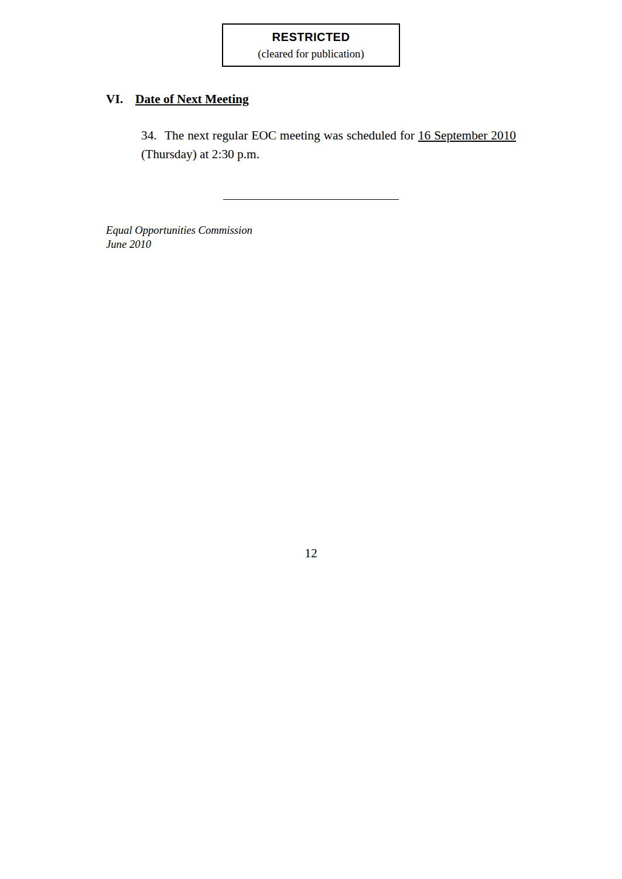RESTRICTED
(cleared for publication)
VI. Date of Next Meeting
34. The next regular EOC meeting was scheduled for 16 September 2010 (Thursday) at 2:30 p.m.
Equal Opportunities Commission
June 2010
12